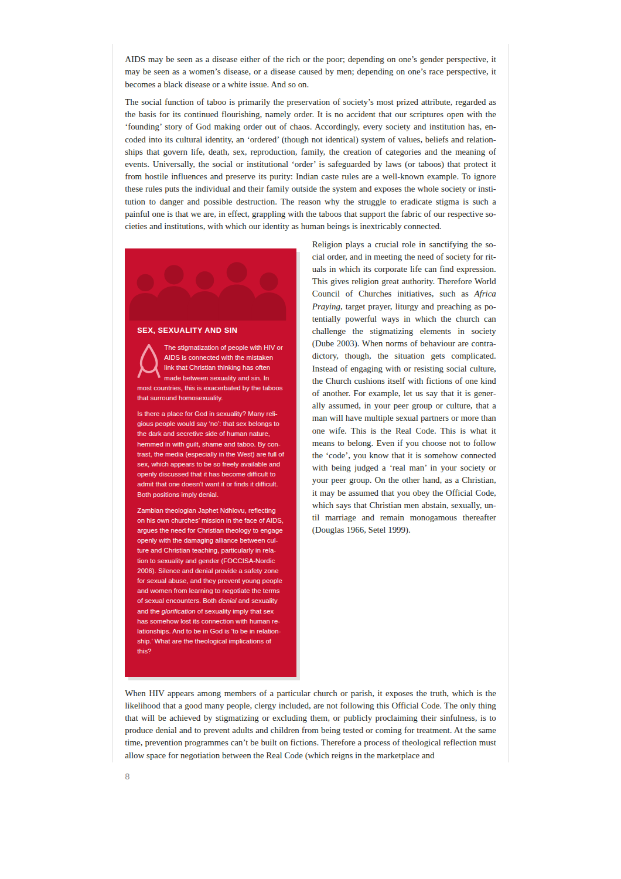AIDS may be seen as a disease either of the rich or the poor; depending on one’s gender perspective, it may be seen as a women’s disease, or a disease caused by men; depending on one’s race perspective, it becomes a black disease or a white issue. And so on.
The social function of taboo is primarily the preservation of society’s most prized attribute, regarded as the basis for its continued flourishing, namely order. It is no accident that our scriptures open with the ‘founding’ story of God making order out of chaos. Accordingly, every society and institution has, encoded into its cultural identity, an ‘ordered’ (though not identical) system of values, beliefs and relationships that govern life, death, sex, reproduction, family, the creation of categories and the meaning of events. Universally, the social or institutional ‘order’ is safeguarded by laws (or taboos) that protect it from hostile influences and preserve its purity: Indian caste rules are a well-known example. To ignore these rules puts the individual and their family outside the system and exposes the whole society or institution to danger and possible destruction. The reason why the struggle to eradicate stigma is such a painful one is that we are, in effect, grappling with the taboos that support the fabric of our respective societies and institutions, with which our identity as human beings is inextricably connected.
Sex, Sexuality and Sin
The stigmatization of people with HIV or AIDS is connected with the mistaken link that Christian thinking has often made between sexuality and sin. In most countries, this is exacerbated by the taboos that surround homosexuality.
Is there a place for God in sexuality? Many religious people would say ‘no’: that sex belongs to the dark and secretive side of human nature, hemmed in with guilt, shame and taboo. By contrast, the media (especially in the West) are full of sex, which appears to be so freely available and openly discussed that it has become difficult to admit that one doesn’t want it or finds it difficult. Both positions imply denial.
Zambian theologian Japhet Ndhlovu, reflecting on his own churches’ mission in the face of AIDS, argues the need for Christian theology to engage openly with the damaging alliance between culture and Christian teaching, particularly in relation to sexuality and gender (FOCCISA-Nordic 2006). Silence and denial provide a safety zone for sexual abuse, and they prevent young people and women from learning to negotiate the terms of sexual encounters. Both denial and sexuality and the glorification of sexuality imply that sex has somehow lost its connection with human relationships. And to be in God is ‘to be in relationship.’ What are the theological implications of this?
Religion plays a crucial role in sanctifying the social order, and in meeting the need of society for rituals in which its corporate life can find expression. This gives religion great authority. Therefore World Council of Churches initiatives, such as Africa Praying, target prayer, liturgy and preaching as potentially powerful ways in which the church can challenge the stigmatizing elements in society (Dube 2003). When norms of behaviour are contradictory, though, the situation gets complicated. Instead of engaging with or resisting social culture, the Church cushions itself with fictions of one kind of another. For example, let us say that it is generally assumed, in your peer group or culture, that a man will have multiple sexual partners or more than one wife. This is the Real Code. This is what it means to belong. Even if you choose not to follow the ‘code’, you know that it is somehow connected with being judged a ‘real man’ in your society or your peer group. On the other hand, as a Christian, it may be assumed that you obey the Official Code, which says that Christian men abstain, sexually, until marriage and remain monogamous thereafter (Douglas 1966, Setel 1999).
When HIV appears among members of a particular church or parish, it exposes the truth, which is the likelihood that a good many people, clergy included, are not following this Official Code. The only thing that will be achieved by stigmatizing or excluding them, or publicly proclaiming their sinfulness, is to produce denial and to prevent adults and children from being tested or coming for treatment. At the same time, prevention programmes can’t be built on fictions. Therefore a process of theological reflection must allow space for negotiation between the Real Code (which reigns in the marketplace and
8